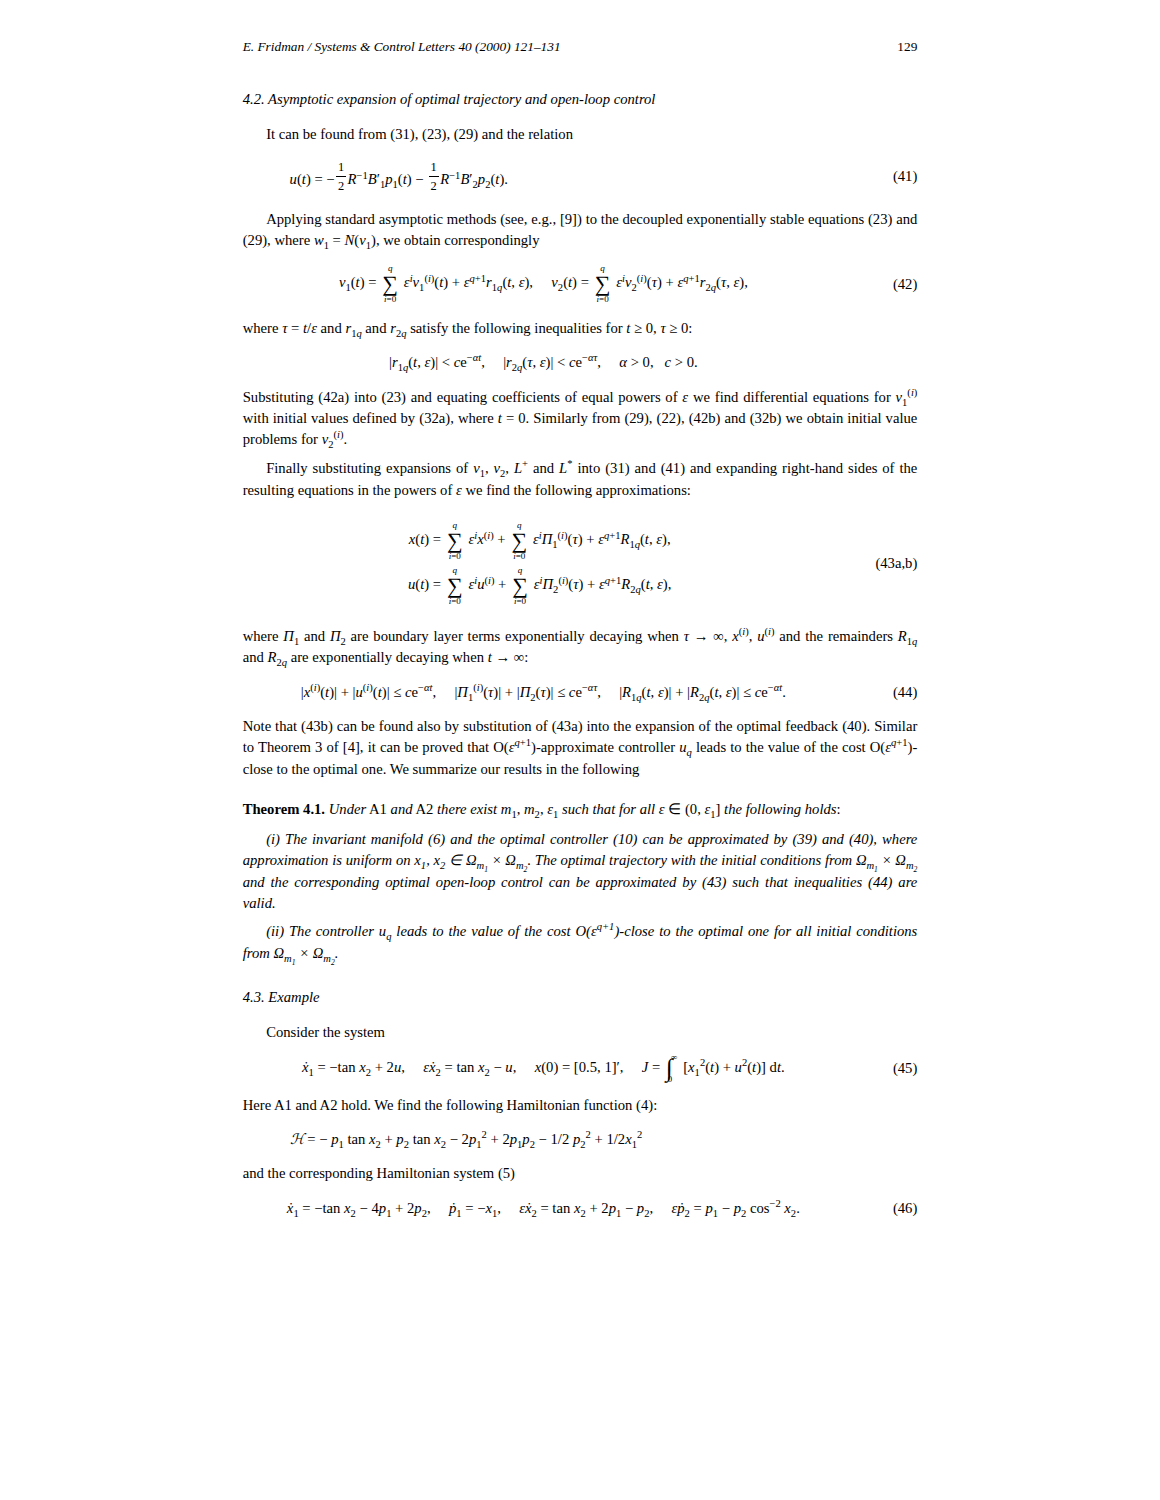E. Fridman / Systems & Control Letters 40 (2000) 121–131 129
4.2. Asymptotic expansion of optimal trajectory and open-loop control
It can be found from (31), (23), (29) and the relation
u(t) = −12 R−1B′1p1(t) − 12 R−1B′2p2(t).
(41)
Applying standard asymptotic methods (see, e.g., [9]) to the decoupled exponentially stable equations (23) and (29), where w1 = N(v1), we obtain correspondingly
v1(t) = q∑i=0 εiv1(i)(t) + εq+1r1q(t, ε), v2(t) = q∑i=0 εiv2(i)(τ) + εq+1r2q(τ, ε),
(42)
where τ = t/ε and r1q and r2q satisfy the following inequalities for t ≥ 0, τ ≥ 0:
|r1q(t, ε)| < ce−αt, |r2q(τ, ε)| < ce−ατ, α > 0, c > 0.
Substituting (42a) into (23) and equating coefficients of equal powers of ε we find differential equations for v1(i) with initial values defined by (32a), where t = 0. Similarly from (29), (22), (42b) and (32b) we obtain initial value problems for v2(i).
Finally substituting expansions of v1, v2, L+ and L* into (31) and (41) and expanding right-hand sides of the resulting equations in the powers of ε we find the following approximations:
x(t) = q∑i=0 εix(i) + q∑i=0 εiΠ1(i)(τ) + εq+1R1q(t, ε),
u(t) = q∑i=0 εiu(i) + q∑i=0 εiΠ2(i)(τ) + εq+1R2q(t, ε),
(43a,b)
where Π1 and Π2 are boundary layer terms exponentially decaying when τ → ∞, x(i), u(i) and the remainders R1q and R2q are exponentially decaying when t → ∞:
|x(i)(t)| + |u(i)(t)| ≤ ce−αt, |Π1(i)(τ)| + |Π2(τ)| ≤ ce−ατ, |R1q(t, ε)| + |R2q(t, ε)| ≤ ce−αt.
(44)
Note that (43b) can be found also by substitution of (43a) into the expansion of the optimal feedback (40). Similar to Theorem 3 of [4], it can be proved that O(εq+1)-approximate controller uq leads to the value of the cost O(εq+1)-close to the optimal one. We summarize our results in the following
Theorem 4.1. Under A1 and A2 there exist m1, m2, ε1 such that for all ε ∈ (0, ε1] the following holds:
(i) The invariant manifold (6) and the optimal controller (10) can be approximated by (39) and (40), where approximation is uniform on x1, x2 ∈ Ωm1 × Ωm2. The optimal trajectory with the initial conditions from Ωm1 × Ωm2 and the corresponding optimal open-loop control can be approximated by (43) such that inequalities (44) are valid.
(ii) The controller uq leads to the value of the cost O(εq+1)-close to the optimal one for all initial conditions from Ωm1 × Ωm2.
4.3. Example
Consider the system
ẋ1 = −tan x2 + 2u, εẋ2 = tan x2 − u, x(0) = [0.5, 1]′, J = ∞∫0 [x12(t) + u2(t)] dt.
(45)
Here A1 and A2 hold. We find the following Hamiltonian function (4):
ℋ = − p1 tan x2 + p2 tan x2 − 2p12 + 2p1p2 − 1/2 p22 + 1/2x12
and the corresponding Hamiltonian system (5)
ẋ1 = −tan x2 − 4p1 + 2p2, ṗ1 = −x1, εẋ2 = tan x2 + 2p1 − p2, εṗ2 = p1 − p2 cos−2 x2.
(46)